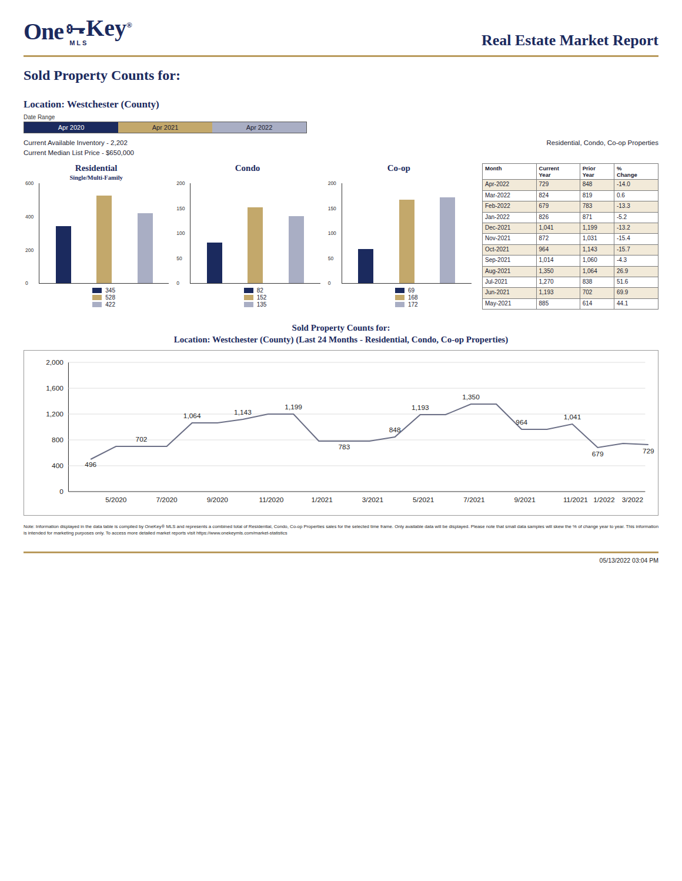One
🗝Key®
MLS
Real Estate Market Report
Sold Property Counts for:
Location: Westchester (County)
Date Range
Apr 2020
Apr 2021
Apr 2022
Current Available Inventory - 2,202
Current Median List Price - $650,000
Residential, Condo, Co-op Properties
Residential
Single/Multi-Family
0 200 400 600
345
528
422
Condo
0 50 100 150 200
82
152
135
Co-op
0 50 100 150 200
69
168
172
| Month | Current Year | Prior Year | % Change |
| --- | --- | --- | --- |
| Apr-2022 | 729 | 848 | -14.0 |
| Mar-2022 | 824 | 819 | 0.6 |
| Feb-2022 | 679 | 783 | -13.3 |
| Jan-2022 | 826 | 871 | -5.2 |
| Dec-2021 | 1,041 | 1,199 | -13.2 |
| Nov-2021 | 872 | 1,031 | -15.4 |
| Oct-2021 | 964 | 1,143 | -15.7 |
| Sep-2021 | 1,014 | 1,060 | -4.3 |
| Aug-2021 | 1,350 | 1,064 | 26.9 |
| Jul-2021 | 1,270 | 838 | 51.6 |
| Jun-2021 | 1,193 | 702 | 69.9 |
| May-2021 | 885 | 614 | 44.1 |
Sold Property Counts for:
Location: Westchester (County) (Last 24 Months - Residential, Condo, Co-op Properties)
2,000 1,600 1,200 800 400 0 5/2020 7/2020 9/2020 11/2020 1/2021 3/2021 5/2021 7/2021 9/2021 11/2021 1/2022 3/2022 496 702 1,064 1,143 1,199 783 848 1,193 1,350 964 1,041 679 729
Note: Information displayed in the data table is compiled by OneKey® MLS and represents a combined total of Residential, Condo, Co-op Properties sales for the selected time frame. Only available data will be displayed. Please note that small data samples will skew the % of change year to year. This information is intended for marketing purposes only. To access more detailed market reports visit https://www.onekeymls.com/market-statistics
05/13/2022 03:04 PM